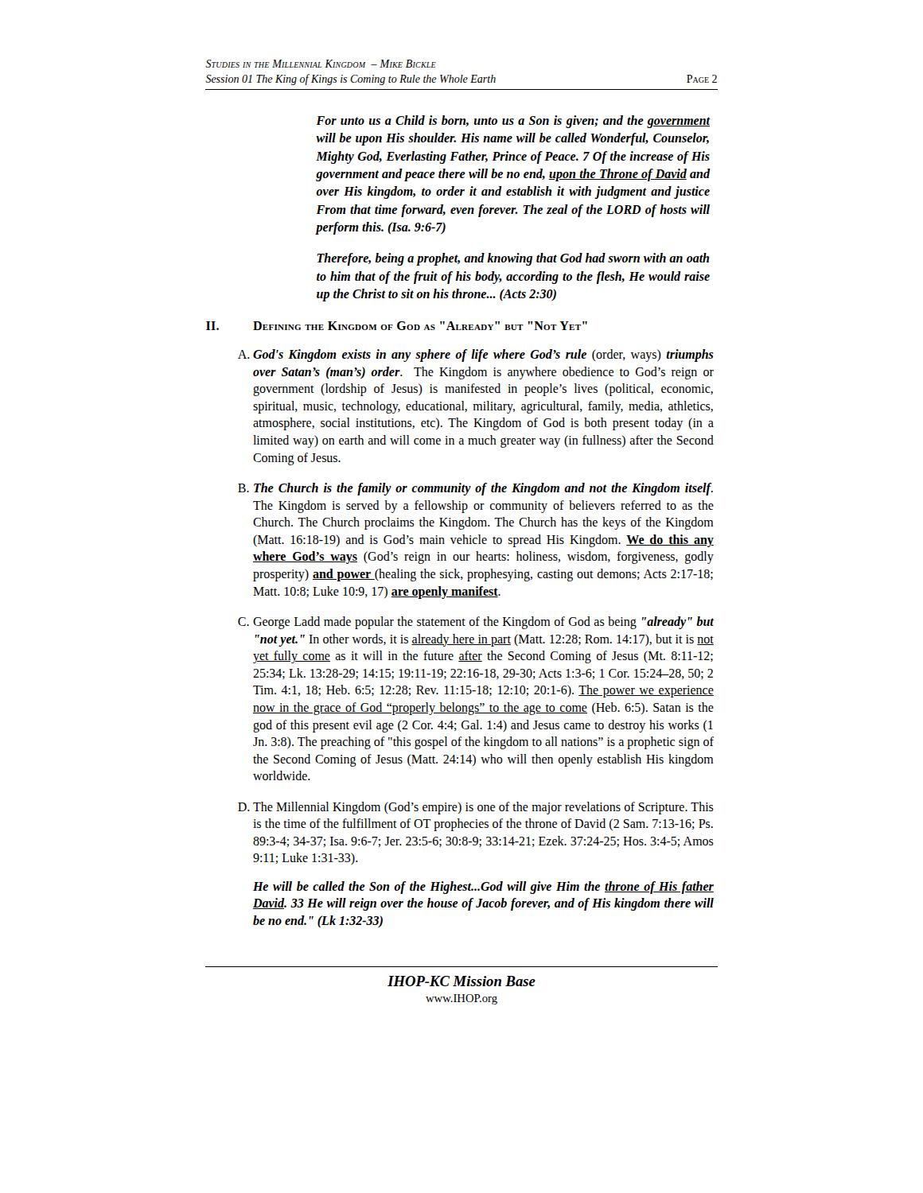Studies in the Millennial Kingdom – Mike Bickle
Session 01 The King of Kings is Coming to Rule the Whole Earth Page 2
For unto us a Child is born, unto us a Son is given; and the government will be upon His shoulder. His name will be called Wonderful, Counselor, Mighty God, Everlasting Father, Prince of Peace. 7 Of the increase of His government and peace there will be no end, upon the Throne of David and over His kingdom, to order it and establish it with judgment and justice From that time forward, even forever. The zeal of the LORD of hosts will perform this. (Isa. 9:6-7)
Therefore, being a prophet, and knowing that God had sworn with an oath to him that of the fruit of his body, according to the flesh, He would raise up the Christ to sit on his throne... (Acts 2:30)
II. Defining the Kingdom of God as "Already" but "Not Yet"
A.
God's Kingdom exists in any sphere of life where God’s rule (order, ways) triumphs over Satan’s (man’s) order. The Kingdom is anywhere obedience to God’s reign or government (lordship of Jesus) is manifested in people’s lives (political, economic, spiritual, music, technology, educational, military, agricultural, family, media, athletics, atmosphere, social institutions, etc). The Kingdom of God is both present today (in a limited way) on earth and will come in a much greater way (in fullness) after the Second Coming of Jesus.
B.
The Church is the family or community of the Kingdom and not the Kingdom itself. The Kingdom is served by a fellowship or community of believers referred to as the Church. The Church proclaims the Kingdom. The Church has the keys of the Kingdom (Matt. 16:18-19) and is God’s main vehicle to spread His Kingdom. We do this any where God’s ways (God’s reign in our hearts: holiness, wisdom, forgiveness, godly prosperity) and power (healing the sick, prophesying, casting out demons; Acts 2:17-18; Matt. 10:8; Luke 10:9, 17) are openly manifest.
C.
George Ladd made popular the statement of the Kingdom of God as being "already" but "not yet." In other words, it is already here in part (Matt. 12:28; Rom. 14:17), but it is not yet fully come as it will in the future after the Second Coming of Jesus (Mt. 8:11-12; 25:34; Lk. 13:28-29; 14:15; 19:11-19; 22:16-18, 29-30; Acts 1:3-6; 1 Cor. 15:24–28, 50; 2 Tim. 4:1, 18; Heb. 6:5; 12:28; Rev. 11:15-18; 12:10; 20:1-6). The power we experience now in the grace of God “properly belongs” to the age to come (Heb. 6:5). Satan is the god of this present evil age (2 Cor. 4:4; Gal. 1:4) and Jesus came to destroy his works (1 Jn. 3:8). The preaching of "this gospel of the kingdom to all nations” is a prophetic sign of the Second Coming of Jesus (Matt. 24:14) who will then openly establish His kingdom worldwide.
D.
The Millennial Kingdom (God’s empire) is one of the major revelations of Scripture. This is the time of the fulfillment of OT prophecies of the throne of David (2 Sam. 7:13-16; Ps. 89:3-4; 34-37; Isa. 9:6-7; Jer. 23:5-6; 30:8-9; 33:14-21; Ezek. 37:24-25; Hos. 3:4-5; Amos 9:11; Luke 1:31-33).
He will be called the Son of the Highest...God will give Him the throne of His father David. 33 He will reign over the house of Jacob forever, and of His kingdom there will be no end." (Lk 1:32-33)
IHOP-KC Mission Base
www.IHOP.org